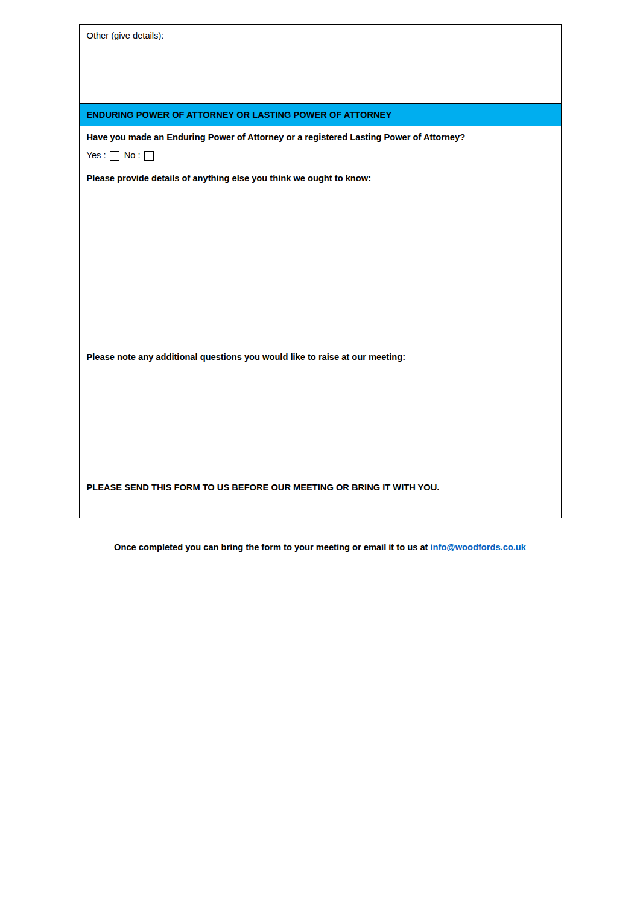| Other (give details): |
| ENDURING POWER OF ATTORNEY OR LASTING POWER OF ATTORNEY |
| Have you made an Enduring Power of Attorney or a registered Lasting Power of Attorney? Yes : No : |
| Please provide details of anything else you think we ought to know: Please note any additional questions you would like to raise at our meeting: PLEASE SEND THIS FORM TO US BEFORE OUR MEETING OR BRING IT WITH YOU. |
Once completed you can bring the form to your meeting or email it to us at info@woodfords.co.uk